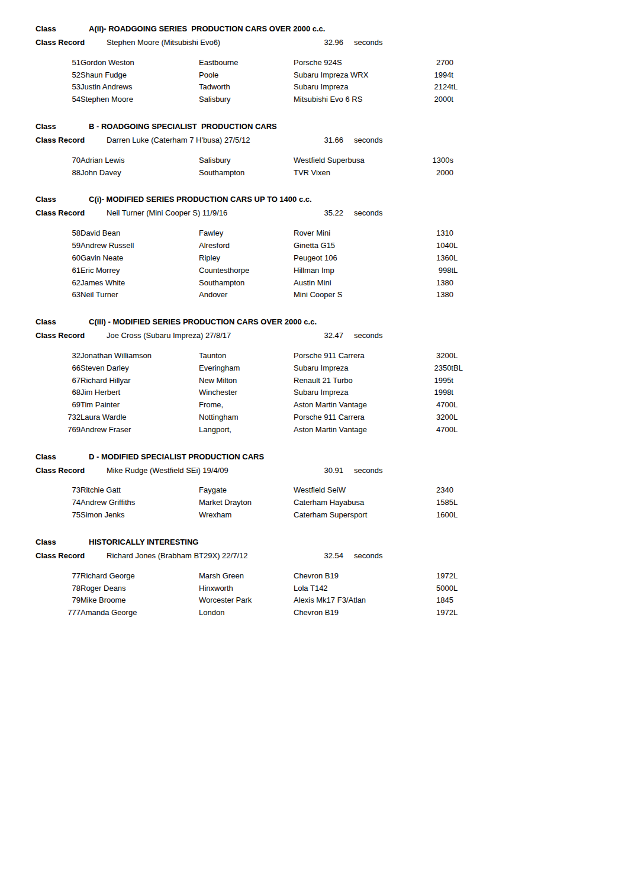Class A(ii)- ROADGOING SERIES PRODUCTION CARS OVER 2000 c.c.
Class Record Stephen Moore (Mitsubishi Evo6) 32.96 seconds
| 51 | Gordon Weston | Eastbourne | Porsche 924S | 2700 | |
| 52 | Shaun Fudge | Poole | Subaru Impreza WRX | 1994t | |
| 53 | Justin Andrews | Tadworth | Subaru Impreza | 2124t | L |
| 54 | Stephen Moore | Salisbury | Mitsubishi Evo 6 RS | 2000t | |
Class B - ROADGOING SPECIALIST PRODUCTION CARS
Class Record Darren Luke (Caterham 7 H'busa) 27/5/1231.66 seconds
| 70 | Adrian Lewis | Salisbury | Westfield Superbusa | 1300s | |
| 88 | John Davey | Southampton | TVR Vixen | 2000 | |
Class C(i)- MODIFIED SERIES PRODUCTION CARS UP TO 1400 c.c.
Class Record Neil Turner (Mini Cooper S) 11/9/1635.22 seconds
| 58 | David Bean | Fawley | Rover Mini | 1310 | |
| 59 | Andrew Russell | Alresford | Ginetta G15 | 1040 | L |
| 60 | Gavin Neate | Ripley | Peugeot 106 | 1360 | L |
| 61 | Eric Morrey | Countesthorpe | Hillman Imp | 998t | L |
| 62 | James White | Southampton | Austin Mini | 1380 | |
| 63 | Neil Turner | Andover | Mini Cooper S | 1380 | |
Class C(iii) - MODIFIED SERIES PRODUCTION CARS OVER 2000 c.c.
Class Record Joe Cross (Subaru Impreza) 27/8/1732.47 seconds
| 32 | Jonathan Williamson | Taunton | Porsche 911 Carrera | 3200 | L |
| 66 | Steven Darley | Everingham | Subaru Impreza | 2350t | BL |
| 67 | Richard Hillyar | New Milton | Renault 21 Turbo | 1995t | |
| 68 | Jim Herbert | Winchester | Subaru Impreza | 1998t | |
| 69 | Tim Painter | Frome, | Aston Martin Vantage | 4700 | L |
| 732 | Laura Wardle | Nottingham | Porsche 911 Carrera | 3200 | L |
| 769 | Andrew Fraser | Langport, | Aston Martin Vantage | 4700 | L |
Class D - MODIFIED SPECIALIST PRODUCTION CARS
Class Record Mike Rudge (Westfield SEi) 19/4/0930.91 seconds
| 73 | Ritchie Gatt | Faygate | Westfield SeiW | 2340 | |
| 74 | Andrew Griffiths | Market Drayton | Caterham Hayabusa | 1585 | L |
| 75 | Simon Jenks | Wrexham | Caterham Supersport | 1600 | L |
Class HISTORICALLY INTERESTING
Class Record Richard Jones (Brabham BT29X) 22/7/1232.54 seconds
| 77 | Richard George | Marsh Green | Chevron B19 | 1972 | L |
| 78 | Roger Deans | Hinxworth | Lola T142 | 5000 | L |
| 79 | Mike Broome | Worcester Park | Alexis Mk17 F3/Atlan | 1845 | |
| 777 | Amanda George | London | Chevron B19 | 1972 | L |